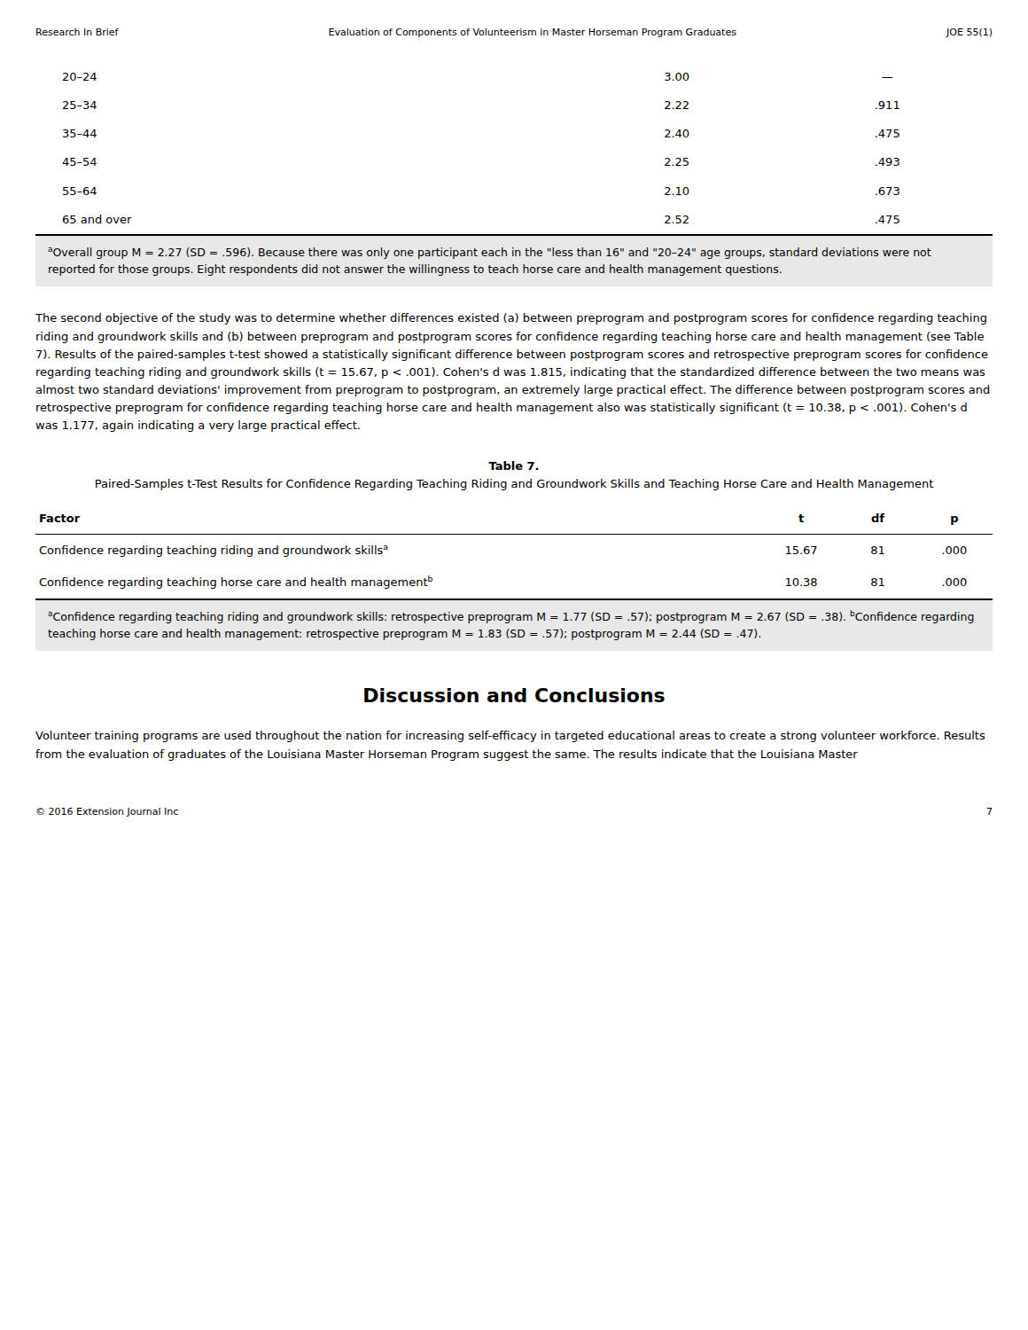Research In Brief
Evaluation of Components of Volunteerism in Master Horseman Program Graduates
JOE 55(1)
| 20–24 | 3.00 | — |
| 25–34 | 2.22 | .911 |
| 35–44 | 2.40 | .475 |
| 45–54 | 2.25 | .493 |
| 55–64 | 2.10 | .673 |
| 65 and over | 2.52 | .475 |
aOverall group M = 2.27 (SD = .596). Because there was only one participant each in the "less than 16" and "20–24" age groups, standard deviations were not reported for those groups. Eight respondents did not answer the willingness to teach horse care and health management questions.
The second objective of the study was to determine whether differences existed (a) between preprogram and postprogram scores for confidence regarding teaching riding and groundwork skills and (b) between preprogram and postprogram scores for confidence regarding teaching horse care and health management (see Table 7). Results of the paired-samples t-test showed a statistically significant difference between postprogram scores and retrospective preprogram scores for confidence regarding teaching riding and groundwork skills (t = 15.67, p < .001). Cohen's d was 1.815, indicating that the standardized difference between the two means was almost two standard deviations' improvement from preprogram to postprogram, an extremely large practical effect. The difference between postprogram scores and retrospective preprogram for confidence regarding teaching horse care and health management also was statistically significant (t = 10.38, p < .001). Cohen's d was 1.177, again indicating a very large practical effect.
Table 7. Paired-Samples t-Test Results for Confidence Regarding Teaching Riding and Groundwork Skills and Teaching Horse Care and Health Management
| Factor | t | df | p |
| --- | --- | --- | --- |
| Confidence regarding teaching riding and groundwork skills a | 15.67 | 81 | .000 |
| Confidence regarding teaching horse care and health management b | 10.38 | 81 | .000 |
aConfidence regarding teaching riding and groundwork skills: retrospective preprogram M = 1.77 (SD = .57); postprogram M = 2.67 (SD = .38). bConfidence regarding teaching horse care and health management: retrospective preprogram M = 1.83 (SD = .57); postprogram M = 2.44 (SD = .47).
Discussion and Conclusions
Volunteer training programs are used throughout the nation for increasing self-efficacy in targeted educational areas to create a strong volunteer workforce. Results from the evaluation of graduates of the Louisiana Master Horseman Program suggest the same. The results indicate that the Louisiana Master
© 2016 Extension Journal Inc
7